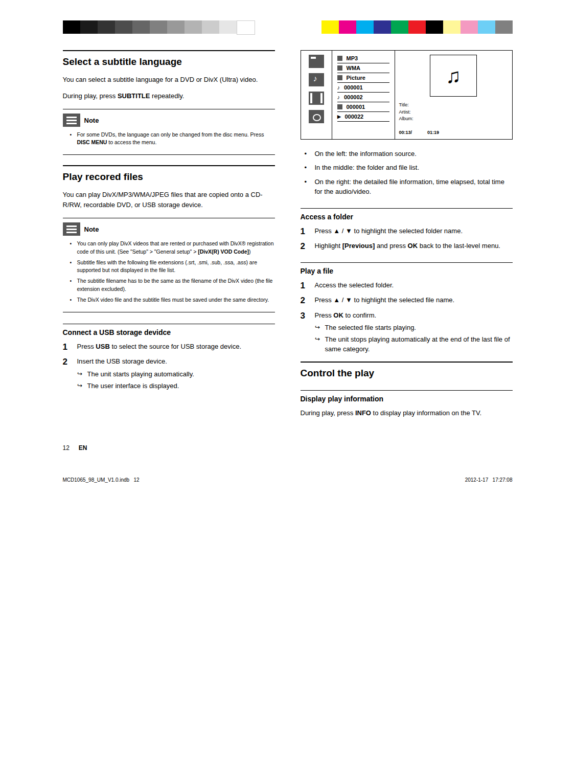Select a subtitle language
You can select a subtitle language for a DVD or DivX (Ultra) video.
During play, press SUBTITLE repeatedly.
Note
For some DVDs, the language can only be changed from the disc menu. Press DISC MENU to access the menu.
Play recored files
You can play DivX/MP3/WMA/JPEG files that are copied onto a CD-R/RW, recordable DVD, or USB storage device.
Note
You can only play DivX videos that are rented or purchased with DivX® registration code of this unit. (See "Setup" > "General setup" > [DivX(R) VOD Code])
Subtitle files with the following file extensions (.srt, .smi, .sub, .ssa, .ass) are supported but not displayed in the file list.
The subtitle filename has to be the same as the filename of the DivX video (the file extension excluded).
The DivX video file and the subtitle files must be saved under the same directory.
Connect a USB storage devidce
Press USB to select the source for USB storage device.
Insert the USB storage device.
The unit starts playing automatically.
The user interface is displayed.
MP3
WMA
Picture
♪000001
♪000002
000001
▶000022
♫
Title:
Artist:
Album:
00:13/01:19
On the left: the information source.
In the middle: the folder and file list.
On the right: the detailed file information, time elapsed, total time for the audio/video.
Access a folder
Press ▲ / ▼ to highlight the selected folder name.
Highlight [Previous] and press OK back to the last-level menu.
Play a file
Access the selected folder.
Press ▲ / ▼ to highlight the selected file name.
Press OK to confirm.
The selected file starts playing.
The unit stops playing automatically at the end of the last file of same category.
Control the play
Display play information
During play, press INFO to display play information on the TV.
12 EN
MCD1065_98_UM_V1.0.indb 12 2012-1-17 17:27:08